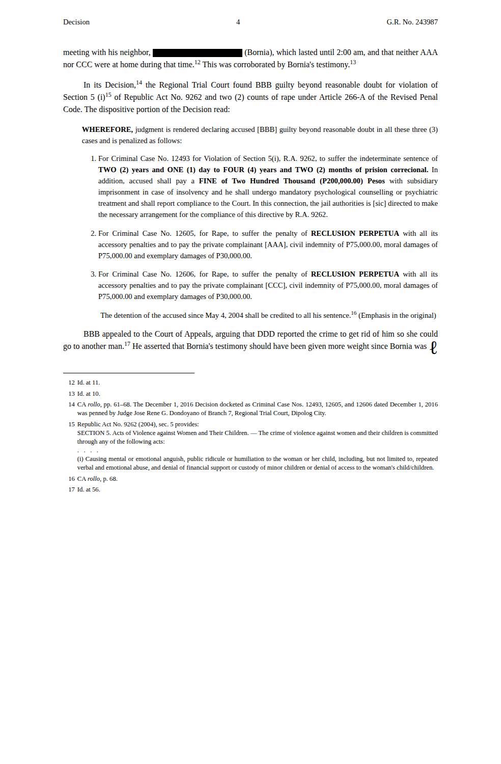Decision 4 G.R. No. 243987
meeting with his neighbor, (Bornia), which lasted until 2:00 am, and that neither AAA nor CCC were at home during that time.12 This was corroborated by Bornia's testimony.13
In its Decision,14 the Regional Trial Court found BBB guilty beyond reasonable doubt for violation of Section 5 (i)15 of Republic Act No. 9262 and two (2) counts of rape under Article 266-A of the Revised Penal Code. The dispositive portion of the Decision read:
WHEREFORE, judgment is rendered declaring accused [BBB] guilty beyond reasonable doubt in all these three (3) cases and is penalized as follows:
For Criminal Case No. 12493 for Violation of Section 5(i), R.A. 9262, to suffer the indeterminate sentence of TWO (2) years and ONE (1) day to FOUR (4) years and TWO (2) months of prision correcional. In addition, accused shall pay a FINE of Two Hundred Thousand (P200,000.00) Pesos with subsidiary imprisonment in case of insolvency and he shall undergo mandatory psychological counselling or psychiatric treatment and shall report compliance to the Court. In this connection, the jail authorities is [sic] directed to make the necessary arrangement for the compliance of this directive by R.A. 9262.
For Criminal Case No. 12605, for Rape, to suffer the penalty of RECLUSION PERPETUA with all its accessory penalties and to pay the private complainant [AAA], civil indemnity of P75,000.00, moral damages of P75,000.00 and exemplary damages of P30,000.00.
For Criminal Case No. 12606, for Rape, to suffer the penalty of RECLUSION PERPETUA with all its accessory penalties and to pay the private complainant [CCC], civil indemnity of P75,000.00, moral damages of P75,000.00 and exemplary damages of P30,000.00.
The detention of the accused since May 4, 2004 shall be credited to all his sentence.16 (Emphasis in the original)
BBB appealed to the Court of Appeals, arguing that DDD reported the crime to get rid of him so she could go to another man.17 He asserted that Bornia's testimony should have been given more weight since Bornia was
ℓ
12 Id. at 11.
13 Id. at 10.
14 CA rollo, pp. 61–68. The December 1, 2016 Decision docketed as Criminal Case Nos. 12493, 12605, and 12606 dated December 1, 2016 was penned by Judge Jose Rene G. Dondoyano of Branch 7, Regional Trial Court, Dipolog City.
15 Republic Act No. 9262 (2004), sec. 5 provides: SECTION 5. Acts of Violence against Women and Their Children. — The crime of violence against women and their children is committed through any of the following acts: . . . . (i) Causing mental or emotional anguish, public ridicule or humiliation to the woman or her child, including, but not limited to, repeated verbal and emotional abuse, and denial of financial support or custody of minor children or denial of access to the woman's child/children.
16 CA rollo, p. 68.
17 Id. at 56.